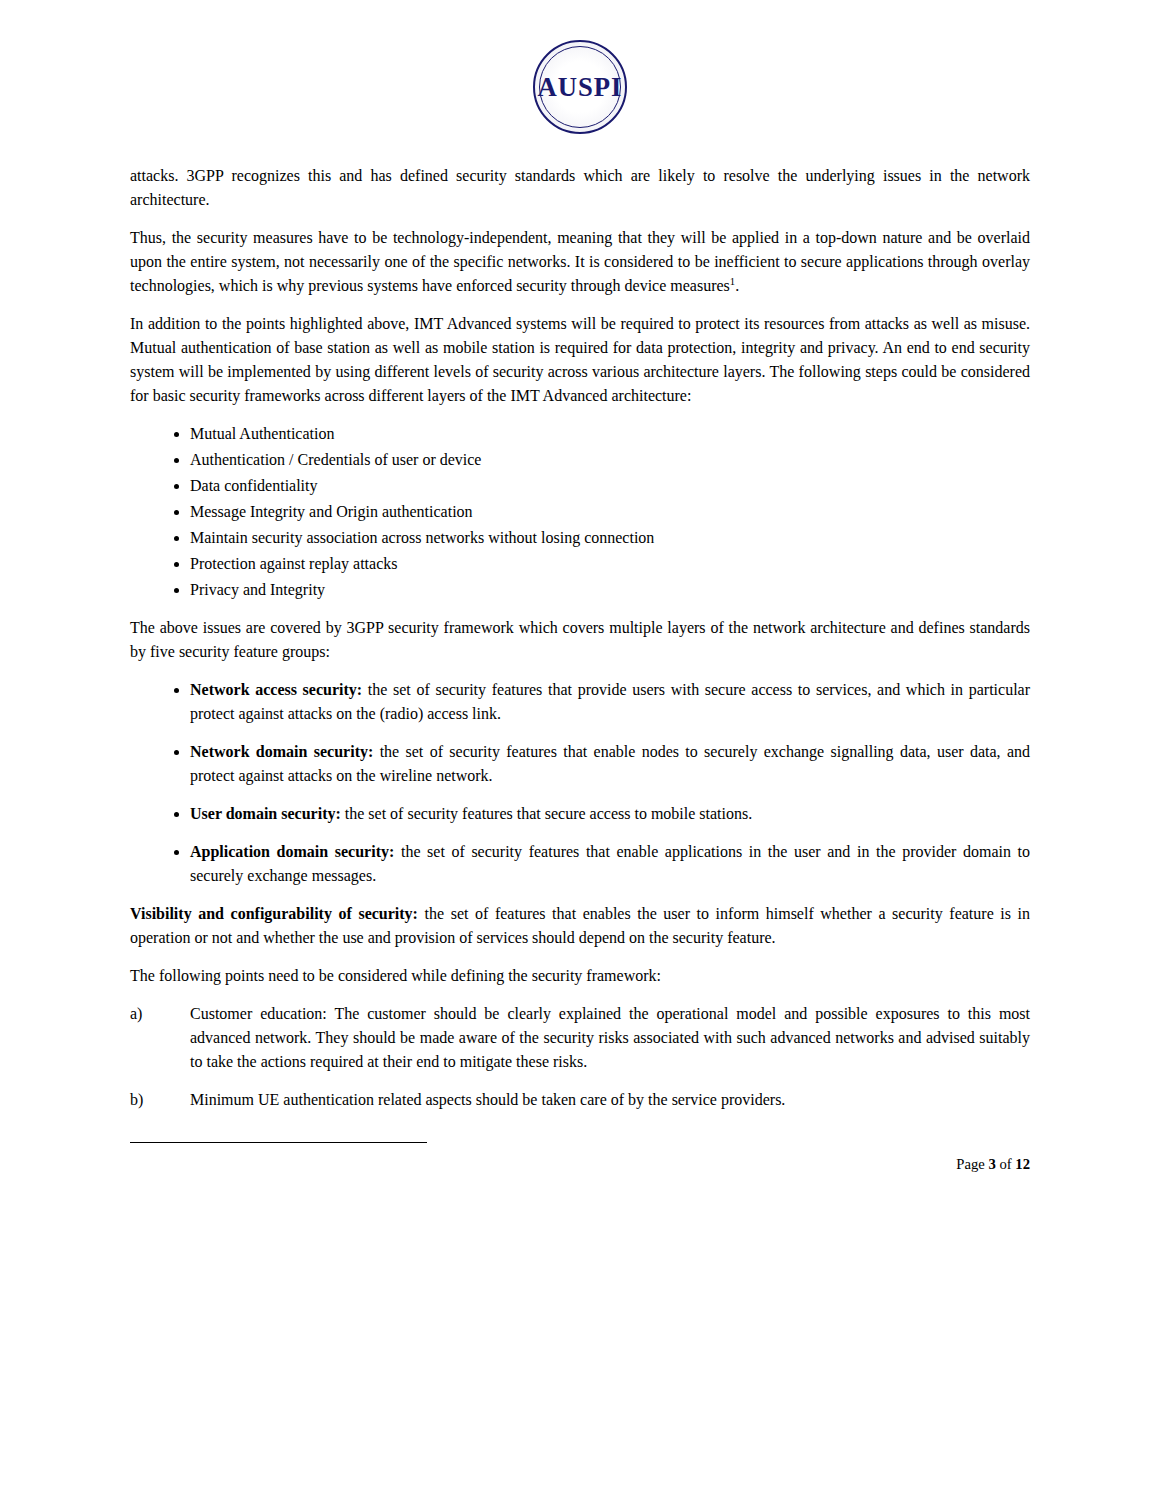AUSPI
attacks. 3GPP recognizes this and has defined security standards which are likely to resolve the underlying issues in the network architecture.
Thus, the security measures have to be technology-independent, meaning that they will be applied in a top-down nature and be overlaid upon the entire system, not necessarily one of the specific networks. It is considered to be inefficient to secure applications through overlay technologies, which is why previous systems have enforced security through device measures1.
In addition to the points highlighted above, IMT Advanced systems will be required to protect its resources from attacks as well as misuse. Mutual authentication of base station as well as mobile station is required for data protection, integrity and privacy. An end to end security system will be implemented by using different levels of security across various architecture layers. The following steps could be considered for basic security frameworks across different layers of the IMT Advanced architecture:
Mutual Authentication
Authentication / Credentials of user or device
Data confidentiality
Message Integrity and Origin authentication
Maintain security association across networks without losing connection
Protection against replay attacks
Privacy and Integrity
The above issues are covered by 3GPP security framework which covers multiple layers of the network architecture and defines standards by five security feature groups:
Network access security: the set of security features that provide users with secure access to services, and which in particular protect against attacks on the (radio) access link.
Network domain security: the set of security features that enable nodes to securely exchange signalling data, user data, and protect against attacks on the wireline network.
User domain security: the set of security features that secure access to mobile stations.
Application domain security: the set of security features that enable applications in the user and in the provider domain to securely exchange messages.
Visibility and configurability of security: the set of features that enables the user to inform himself whether a security feature is in operation or not and whether the use and provision of services should depend on the security feature.
The following points need to be considered while defining the security framework:
a)
Customer education: The customer should be clearly explained the operational model and possible exposures to this most advanced network. They should be made aware of the security risks associated with such advanced networks and advised suitably to take the actions required at their end to mitigate these risks.
b)
Minimum UE authentication related aspects should be taken care of by the service providers.
Page 3 of 12